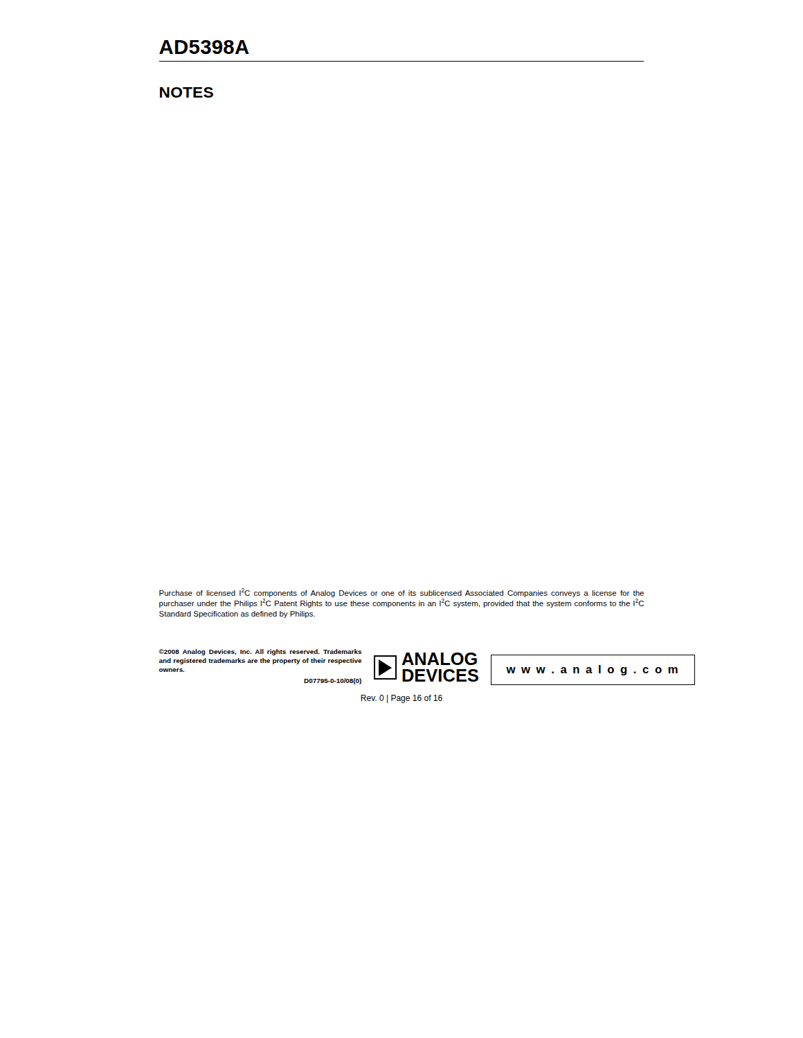AD5398A
NOTES
Purchase of licensed I2C components of Analog Devices or one of its sublicensed Associated Companies conveys a license for the purchaser under the Philips I2C Patent Rights to use these components in an I2C system, provided that the system conforms to the I2C Standard Specification as defined by Philips.
©2008 Analog Devices, Inc. All rights reserved. Trademarks and registered trademarks are the property of their respective owners. D07795-0-10/08(0)
ANALOG
DEVICES
w w w . a n a l o g . c o m
Rev. 0 | Page 16 of 16